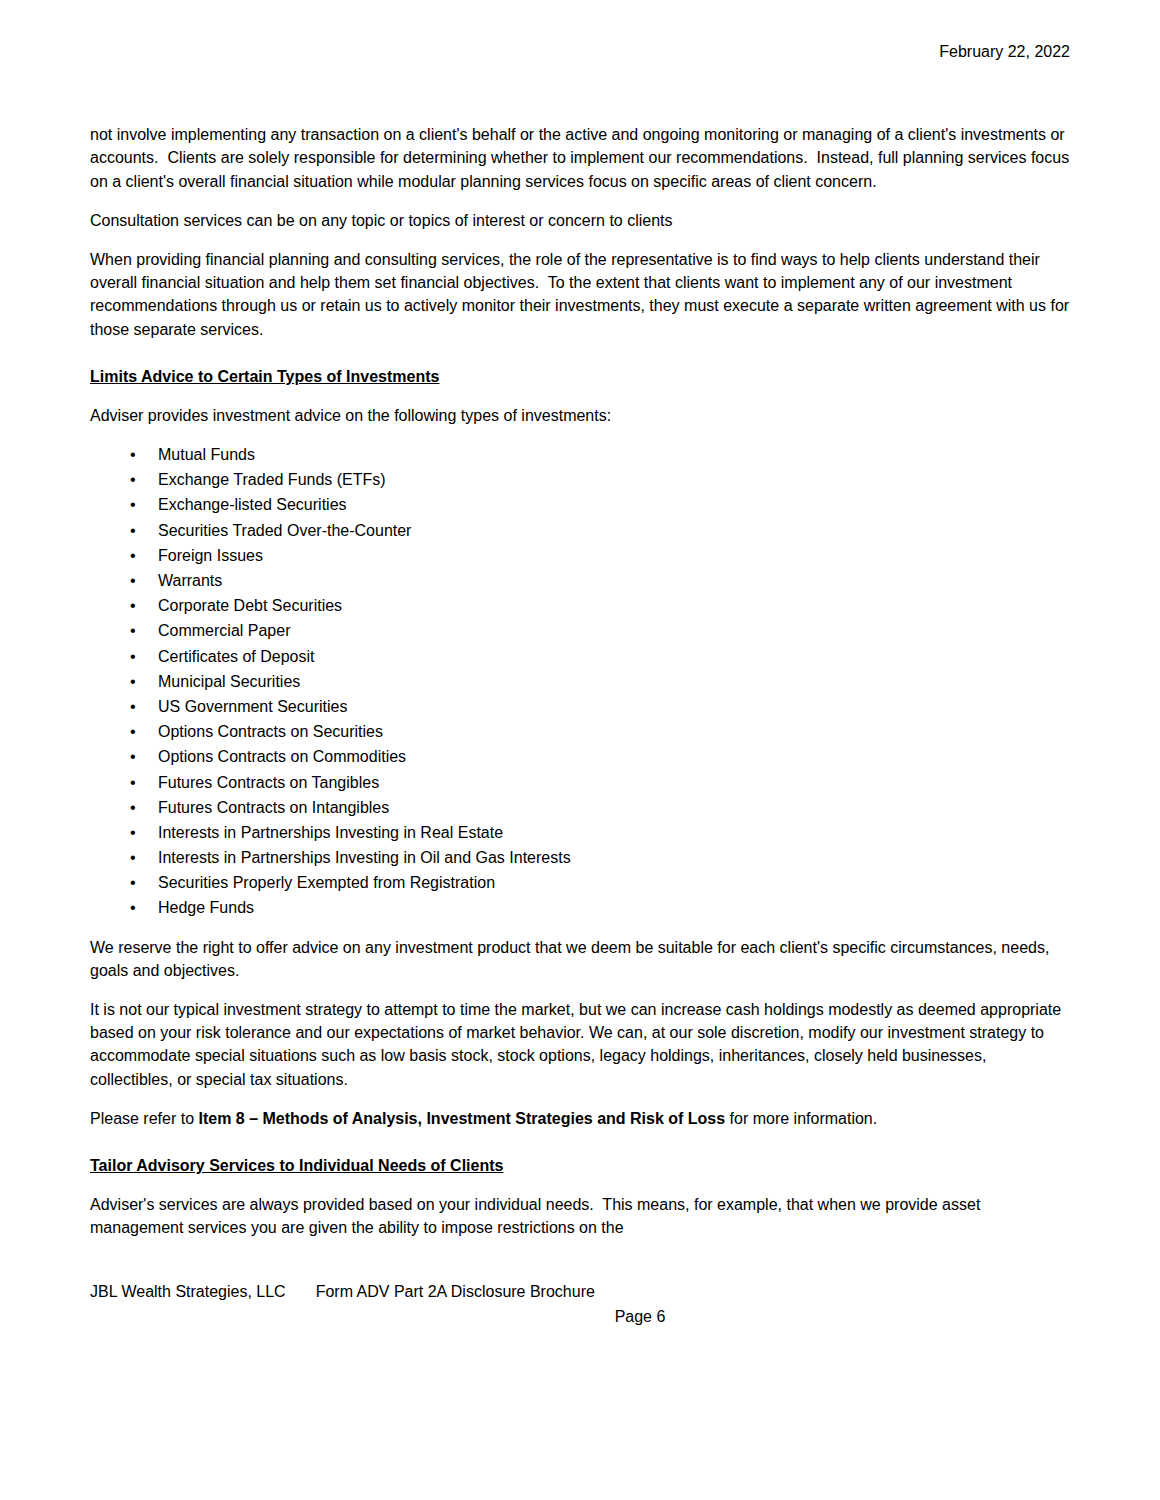February 22, 2022
not involve implementing any transaction on a client's behalf or the active and ongoing monitoring or managing of a client's investments or accounts. Clients are solely responsible for determining whether to implement our recommendations. Instead, full planning services focus on a client's overall financial situation while modular planning services focus on specific areas of client concern.
Consultation services can be on any topic or topics of interest or concern to clients
When providing financial planning and consulting services, the role of the representative is to find ways to help clients understand their overall financial situation and help them set financial objectives. To the extent that clients want to implement any of our investment recommendations through us or retain us to actively monitor their investments, they must execute a separate written agreement with us for those separate services.
Limits Advice to Certain Types of Investments
Adviser provides investment advice on the following types of investments:
Mutual Funds
Exchange Traded Funds (ETFs)
Exchange-listed Securities
Securities Traded Over-the-Counter
Foreign Issues
Warrants
Corporate Debt Securities
Commercial Paper
Certificates of Deposit
Municipal Securities
US Government Securities
Options Contracts on Securities
Options Contracts on Commodities
Futures Contracts on Tangibles
Futures Contracts on Intangibles
Interests in Partnerships Investing in Real Estate
Interests in Partnerships Investing in Oil and Gas Interests
Securities Properly Exempted from Registration
Hedge Funds
We reserve the right to offer advice on any investment product that we deem be suitable for each client's specific circumstances, needs, goals and objectives.
It is not our typical investment strategy to attempt to time the market, but we can increase cash holdings modestly as deemed appropriate based on your risk tolerance and our expectations of market behavior. We can, at our sole discretion, modify our investment strategy to accommodate special situations such as low basis stock, stock options, legacy holdings, inheritances, closely held businesses, collectibles, or special tax situations.
Please refer to Item 8 – Methods of Analysis, Investment Strategies and Risk of Loss for more information.
Tailor Advisory Services to Individual Needs of Clients
Adviser's services are always provided based on your individual needs. This means, for example, that when we provide asset management services you are given the ability to impose restrictions on the
JBL Wealth Strategies, LLC Form ADV Part 2A Disclosure Brochure
Page 6